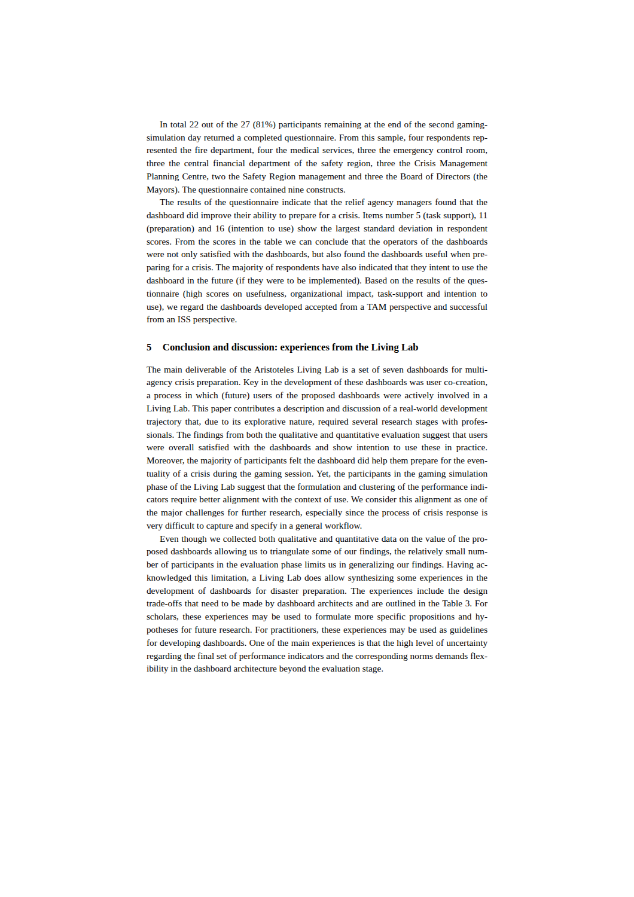In total 22 out of the 27 (81%) participants remaining at the end of the second gaming-simulation day returned a completed questionnaire. From this sample, four respondents represented the fire department, four the medical services, three the emergency control room, three the central financial department of the safety region, three the Crisis Management Planning Centre, two the Safety Region management and three the Board of Directors (the Mayors). The questionnaire contained nine constructs.
The results of the questionnaire indicate that the relief agency managers found that the dashboard did improve their ability to prepare for a crisis. Items number 5 (task support), 11 (preparation) and 16 (intention to use) show the largest standard deviation in respondent scores. From the scores in the table we can conclude that the operators of the dashboards were not only satisfied with the dashboards, but also found the dashboards useful when preparing for a crisis. The majority of respondents have also indicated that they intent to use the dashboard in the future (if they were to be implemented). Based on the results of the questionnaire (high scores on usefulness, organizational impact, task-support and intention to use), we regard the dashboards developed accepted from a TAM perspective and successful from an ISS perspective.
5 Conclusion and discussion: experiences from the Living Lab
The main deliverable of the Aristoteles Living Lab is a set of seven dashboards for multi-agency crisis preparation. Key in the development of these dashboards was user co-creation, a process in which (future) users of the proposed dashboards were actively involved in a Living Lab. This paper contributes a description and discussion of a real-world development trajectory that, due to its explorative nature, required several research stages with professionals. The findings from both the qualitative and quantitative evaluation suggest that users were overall satisfied with the dashboards and show intention to use these in practice. Moreover, the majority of participants felt the dashboard did help them prepare for the eventuality of a crisis during the gaming session. Yet, the participants in the gaming simulation phase of the Living Lab suggest that the formulation and clustering of the performance indicators require better alignment with the context of use. We consider this alignment as one of the major challenges for further research, especially since the process of crisis response is very difficult to capture and specify in a general workflow.
Even though we collected both qualitative and quantitative data on the value of the proposed dashboards allowing us to triangulate some of our findings, the relatively small number of participants in the evaluation phase limits us in generalizing our findings. Having acknowledged this limitation, a Living Lab does allow synthesizing some experiences in the development of dashboards for disaster preparation. The experiences include the design trade-offs that need to be made by dashboard architects and are outlined in the Table 3. For scholars, these experiences may be used to formulate more specific propositions and hypotheses for future research. For practitioners, these experiences may be used as guidelines for developing dashboards. One of the main experiences is that the high level of uncertainty regarding the final set of performance indicators and the corresponding norms demands flexibility in the dashboard architecture beyond the evaluation stage.